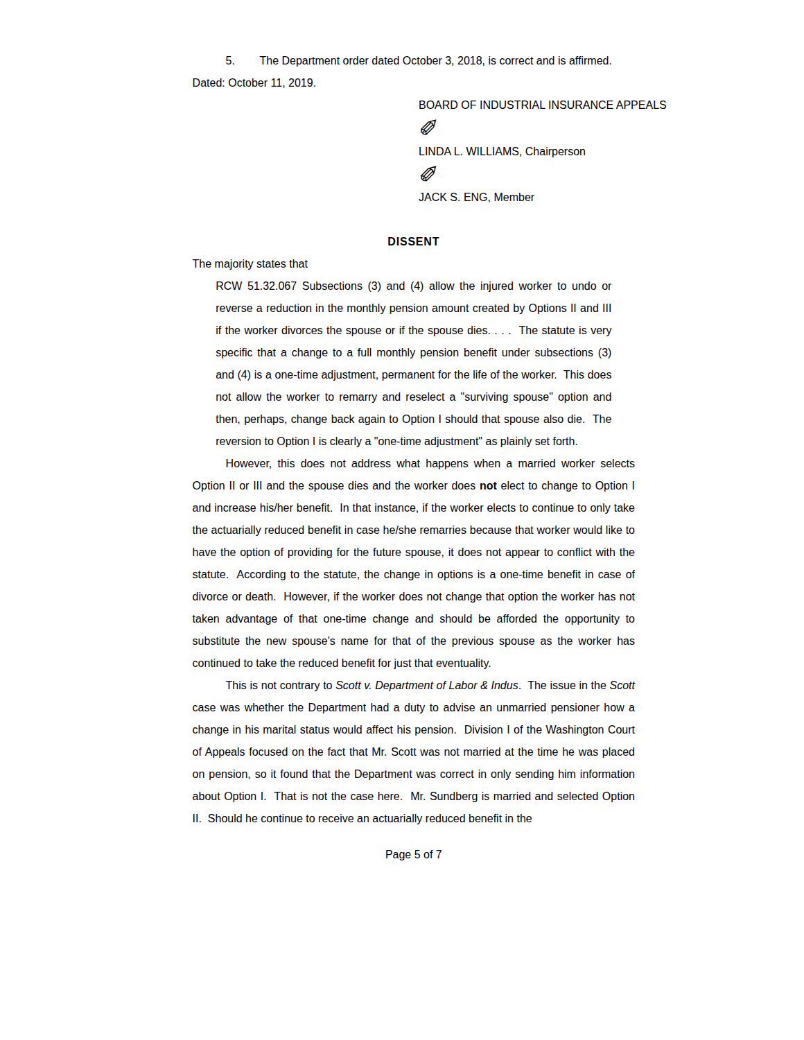5. The Department order dated October 3, 2018, is correct and is affirmed.
Dated: October 11, 2019.
BOARD OF INDUSTRIAL INSURANCE APPEALS
✐
LINDA L. WILLIAMS, Chairperson
✐
JACK S. ENG, Member
DISSENT
The majority states that
RCW 51.32.067 Subsections (3) and (4) allow the injured worker to undo or reverse a reduction in the monthly pension amount created by Options II and III if the worker divorces the spouse or if the spouse dies. . . . The statute is very specific that a change to a full monthly pension benefit under subsections (3) and (4) is a one-time adjustment, permanent for the life of the worker. This does not allow the worker to remarry and reselect a "surviving spouse" option and then, perhaps, change back again to Option I should that spouse also die. The reversion to Option I is clearly a "one-time adjustment" as plainly set forth.
However, this does not address what happens when a married worker selects Option II or III and the spouse dies and the worker does not elect to change to Option I and increase his/her benefit. In that instance, if the worker elects to continue to only take the actuarially reduced benefit in case he/she remarries because that worker would like to have the option of providing for the future spouse, it does not appear to conflict with the statute. According to the statute, the change in options is a one-time benefit in case of divorce or death. However, if the worker does not change that option the worker has not taken advantage of that one-time change and should be afforded the opportunity to substitute the new spouse's name for that of the previous spouse as the worker has continued to take the reduced benefit for just that eventuality.
This is not contrary to Scott v. Department of Labor & Indus. The issue in the Scott case was whether the Department had a duty to advise an unmarried pensioner how a change in his marital status would affect his pension. Division I of the Washington Court of Appeals focused on the fact that Mr. Scott was not married at the time he was placed on pension, so it found that the Department was correct in only sending him information about Option I. That is not the case here. Mr. Sundberg is married and selected Option II. Should he continue to receive an actuarially reduced benefit in the
Page 5 of 7